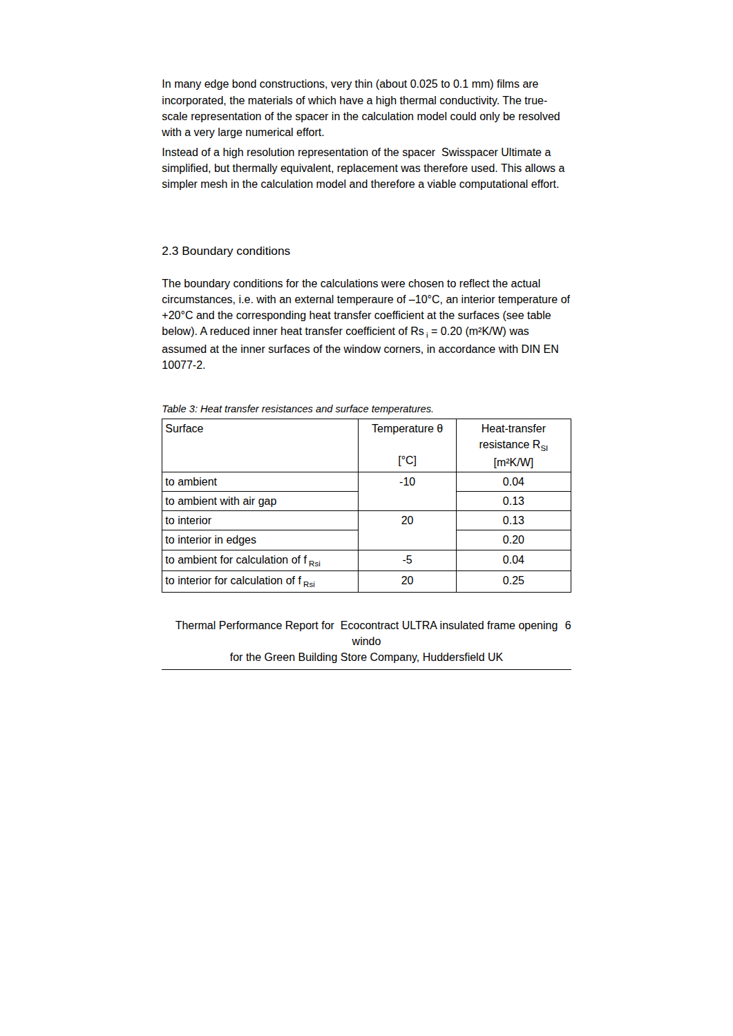In many edge bond constructions, very thin (about 0.025 to 0.1 mm) films are incorporated, the materials of which have a high thermal conductivity. The true-scale representation of the spacer in the calculation model could only be resolved with a very large numerical effort.
Instead of a high resolution representation of the spacer Swisspacer Ultimate a simplified, but thermally equivalent, replacement was therefore used. This allows a simpler mesh in the calculation model and therefore a viable computational effort.
2.3 Boundary conditions
The boundary conditions for the calculations were chosen to reflect the actual circumstances, i.e. with an external temperaure of –10°C, an interior temperature of +20°C and the corresponding heat transfer coefficient at the surfaces (see table below). A reduced inner heat transfer coefficient of Rs i = 0.20 (m²K/W) was assumed at the inner surfaces of the window corners, in accordance with DIN EN 10077-2.
Table 3: Heat transfer resistances and surface temperatures.
| Surface | Temperature θ [°C] | Heat-transfer resistance R SI [m²K/W] |
| --- | --- | --- |
| to ambient | -10 | 0.04 |
| to ambient with air gap | 0.13 |
| to interior | 20 | 0.13 |
| to interior in edges | 0.20 |
| to ambient for calculation of f Rsi | -5 | 0.04 |
| to interior for calculation of f Rsi | 20 | 0.25 |
Thermal Performance Report for Ecocontract ULTRA insulated frame opening windo6
for the Green Building Store Company, Huddersfield UK